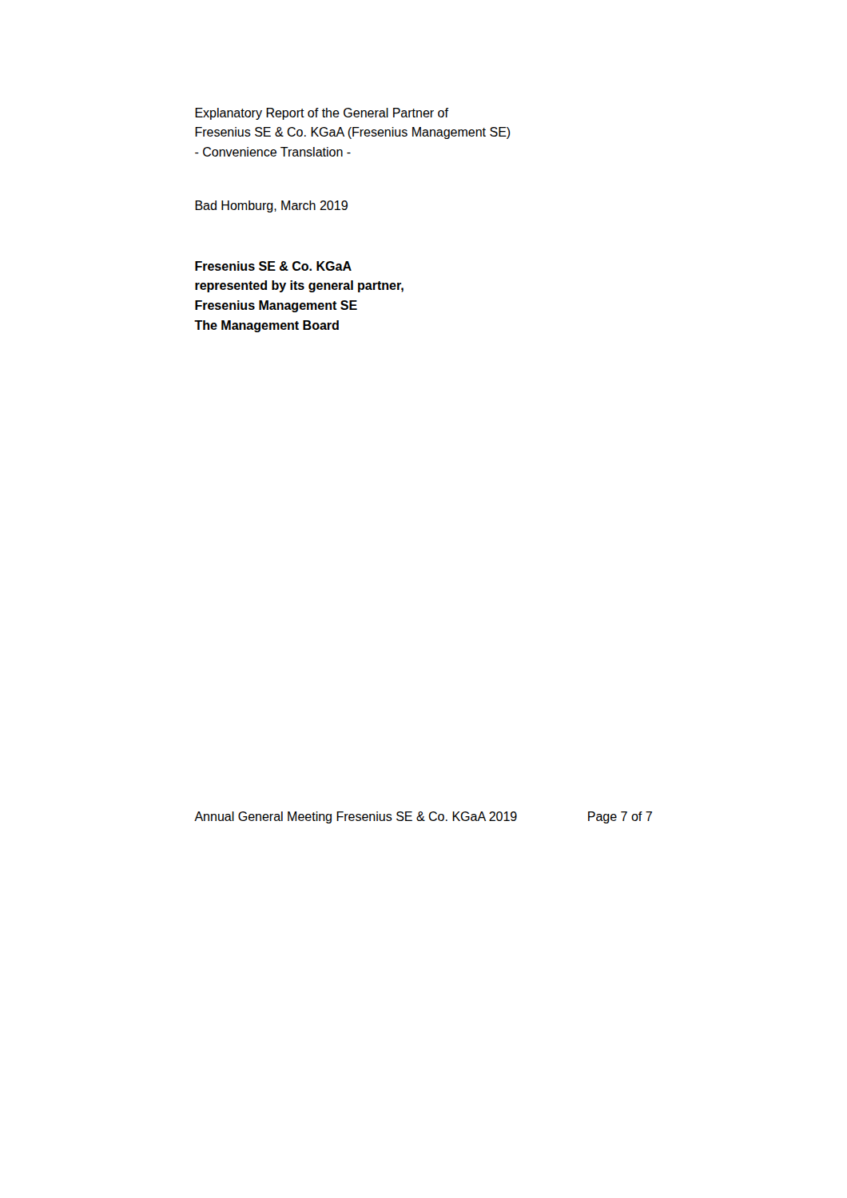Explanatory Report of the General Partner of
Fresenius SE & Co. KGaA (Fresenius Management SE)
- Convenience Translation -
Bad Homburg, March 2019
Fresenius SE & Co. KGaA
represented by its general partner,
Fresenius Management SE
The Management Board
Annual General Meeting Fresenius SE & Co. KGaA 2019 Page 7 of 7